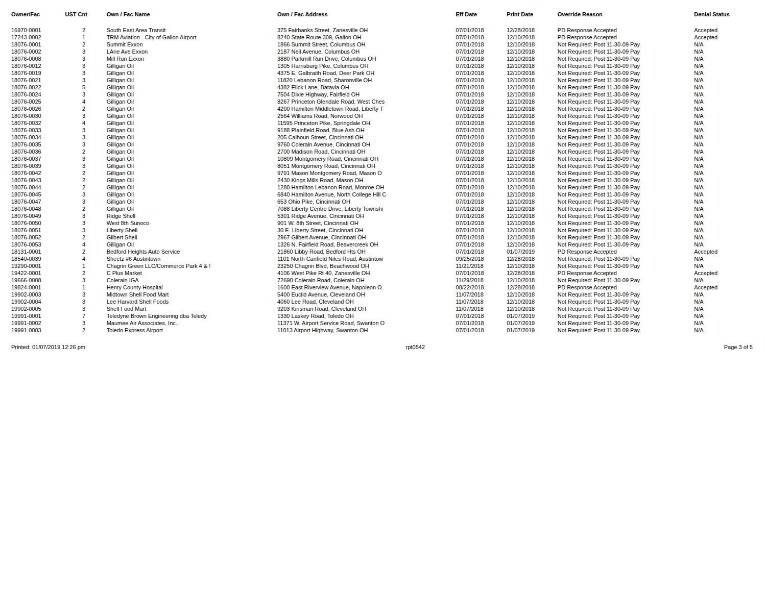| Owner/Fac | UST Cnt | Own / Fac Name | Own / Fac Address | Eff Date | Print Date | Override Reason | Denial Status |
| --- | --- | --- | --- | --- | --- | --- | --- |
| 16970-0001 | 2 | South East Area Transit | 375 Fairbanks Street, Zanesville OH | 07/01/2018 | 12/28/2018 | PD Response Accepted | Accepted |
| 17243-0002 | 1 | TRM Aviation - City of Galion Airport | 8240 State Route 309, Galion OH | 07/01/2018 | 12/10/2018 | PD Response Accepted | Accepted |
| 18076-0001 | 2 | Summit Exxon | 1866 Summit Street, Columbus OH | 07/01/2018 | 12/10/2018 | Not Required: Post 11-30-09 Pay | N/A |
| 18076-0002 | 3 | LAne Ave Exxon | 2187 Neil Avenue, Columbus OH | 07/01/2018 | 12/10/2018 | Not Required: Post 11-30-09 Pay | N/A |
| 18076-0008 | 3 | Mill Run Exxon | 3880 Parkmill Run Drive, Columbus OH | 07/01/2018 | 12/10/2018 | Not Required: Post 11-30-09 Pay | N/A |
| 18076-0012 | 3 | Gilligan Oil | 1305 Harrisburg Pike, Columbus OH | 07/01/2018 | 12/10/2018 | Not Required: Post 11-30-09 Pay | N/A |
| 18076-0019 | 3 | Gilligan Oil | 4375 E. Galbraith Road, Deer Park OH | 07/01/2018 | 12/10/2018 | Not Required: Post 11-30-09 Pay | N/A |
| 18076-0021 | 3 | Gilligan Oil | 11820 Lebanon Road, Sharonville OH | 07/01/2018 | 12/10/2018 | Not Required: Post 11-30-09 Pay | N/A |
| 18076-0022 | 5 | Gilligan Oil | 4382 Elick Lane, Batavia OH | 07/01/2018 | 12/10/2018 | Not Required: Post 11-30-09 Pay | N/A |
| 18076-0024 | 3 | Gilligan Oil | 7504 Dixie Highway, Fairfield OH | 07/01/2018 | 12/10/2018 | Not Required: Post 11-30-09 Pay | N/A |
| 18076-0025 | 4 | Gilligan Oil | 8267 Princeton Glendale Road, West Ches | 07/01/2018 | 12/10/2018 | Not Required: Post 11-30-09 Pay | N/A |
| 18076-0026 | 2 | Gilligan Oil | 4200 Hamilton Middletown Road, Liberty T | 07/01/2018 | 12/10/2018 | Not Required: Post 11-30-09 Pay | N/A |
| 18076-0030 | 3 | Gilligan Oil | 2564 Williams Road, Norwood OH | 07/01/2018 | 12/10/2018 | Not Required: Post 11-30-09 Pay | N/A |
| 18076-0032 | 4 | Gilligan Oil | 11595 Princeton Pike, Springdale OH | 07/01/2018 | 12/10/2018 | Not Required: Post 11-30-09 Pay | N/A |
| 18076-0033 | 3 | Gilligan Oil | 9188 Plainfield Road, Blue Ash OH | 07/01/2018 | 12/10/2018 | Not Required: Post 11-30-09 Pay | N/A |
| 18076-0034 | 3 | Gilligan Oil | 205 Calhoun Street, Cincinnati OH | 07/01/2018 | 12/10/2018 | Not Required: Post 11-30-09 Pay | N/A |
| 18076-0035 | 3 | Gilligan Oil | 9760 Colerain Avenue, Cincinnati OH | 07/01/2018 | 12/10/2018 | Not Required: Post 11-30-09 Pay | N/A |
| 18076-0036 | 2 | Gilligan Oil | 2700 Madison Road, Cincinnati OH | 07/01/2018 | 12/10/2018 | Not Required: Post 11-30-09 Pay | N/A |
| 18076-0037 | 3 | Gilligan Oil | 10809 Montgomery Road, Cincinnati OH | 07/01/2018 | 12/10/2018 | Not Required: Post 11-30-09 Pay | N/A |
| 18076-0039 | 3 | Gilligan Oil | 8051 Montgomery Road, Cincinnati OH | 07/01/2018 | 12/10/2018 | Not Required: Post 11-30-09 Pay | N/A |
| 18076-0042 | 2 | Gilligan Oil | 9791 Mason Montgomery Road, Mason O | 07/01/2018 | 12/10/2018 | Not Required: Post 11-30-09 Pay | N/A |
| 18076-0043 | 2 | Gilligan Oil | 2430 Kings Mills Road, Mason OH | 07/01/2018 | 12/10/2018 | Not Required: Post 11-30-09 Pay | N/A |
| 18076-0044 | 2 | Gilligan Oil | 1280 Hamilton Lebanon Road, Monroe OH | 07/01/2018 | 12/10/2018 | Not Required: Post 11-30-09 Pay | N/A |
| 18076-0045 | 3 | Gilligan Oil | 6840 Hamilton Avenue, North College Hill C | 07/01/2018 | 12/10/2018 | Not Required: Post 11-30-09 Pay | N/A |
| 18076-0047 | 3 | Gilligan Oil | 653 Ohio Pike, Cincinnati OH | 07/01/2018 | 12/10/2018 | Not Required: Post 11-30-09 Pay | N/A |
| 18076-0048 | 2 | Gilligan Oil | 7088 Liberty Centre Drive, Liberty Townshi | 07/01/2018 | 12/10/2018 | Not Required: Post 11-30-09 Pay | N/A |
| 18076-0049 | 3 | Ridge Shell | 5301 Ridge Avenue, Cincinnati OH | 07/01/2018 | 12/10/2018 | Not Required: Post 11-30-09 Pay | N/A |
| 18076-0050 | 3 | West 8th Sunoco | 901 W. 8th Street, Cincinnati OH | 07/01/2018 | 12/10/2018 | Not Required: Post 11-30-09 Pay | N/A |
| 18076-0051 | 3 | Liberty Shell | 30 E. Liberty Street, Cincinnati OH | 07/01/2018 | 12/10/2018 | Not Required: Post 11-30-09 Pay | N/A |
| 18076-0052 | 2 | Gilbert Shell | 2967 Gilbert Avenue, Cincinnati OH | 07/01/2018 | 12/10/2018 | Not Required: Post 11-30-09 Pay | N/A |
| 18076-0053 | 4 | Gilligan Oil | 1326 N. Fairfield Road, Beavercreek OH | 07/01/2018 | 12/10/2018 | Not Required: Post 11-30-09 Pay | N/A |
| 18131-0001 | 2 | Bedford Heights Auto Service | 21860 Libby Road, Bedford Hts OH | 07/01/2018 | 01/07/2019 | PD Response Accepted | Accepted |
| 18540-0039 | 4 | Sheetz #6 Austintown | 1101 North Canfield Niles Road, Austintow | 09/25/2018 | 12/28/2018 | Not Required: Post 11-30-09 Pay | N/A |
| 19290-0001 | 1 | Chagrin Green LLC/Commerce Park 4 & ! | 23250 Chagrin Blvd, Beachwood OH | 11/21/2018 | 12/10/2018 | Not Required: Post 11-30-09 Pay | N/A |
| 19422-0001 | 2 | C Plus Market | 4106 West Pike Rt 40, Zanesville OH | 07/01/2018 | 12/28/2018 | PD Response Accepted | Accepted |
| 19666-0008 | 3 | Colerain IGA | 72690 Colerain Road, Colerain OH | 11/29/2018 | 12/10/2018 | Not Required: Post 11-30-09 Pay | N/A |
| 19824-0001 | 1 | Henry County Hospital | 1600 East Riverview Avenue, Napoleon O | 08/22/2018 | 12/28/2018 | PD Response Accepted | Accepted |
| 19902-0003 | 3 | Midtown Shell Food Mart | 5400 Euclid Avenue, Cleveland OH | 11/07/2018 | 12/10/2018 | Not Required: Post 11-30-09 Pay | N/A |
| 19902-0004 | 3 | Lee Harvard Shell Foods | 4060 Lee Road, Cleveland OH | 11/07/2018 | 12/10/2018 | Not Required: Post 11-30-09 Pay | N/A |
| 19902-0005 | 3 | Shell Food Mart | 9203 Kinsman Road, Cleveland OH | 11/07/2018 | 12/10/2018 | Not Required: Post 11-30-09 Pay | N/A |
| 19991-0001 | 7 | Teledyne Brown Engineering dba Teledy | 1330 Laskey Road, Toledo OH | 07/01/2018 | 01/07/2019 | Not Required: Post 11-30-09 Pay | N/A |
| 19991-0002 | 3 | Maumee Air Associates, Inc. | 11371 W. Airport Service Road, Swanton O | 07/01/2018 | 01/07/2019 | Not Required: Post 11-30-09 Pay | N/A |
| 19991-0003 | 2 | Toledo Express Airport | 11013 Airport Highway, Swanton OH | 07/01/2018 | 01/07/2019 | Not Required: Post 11-30-09 Pay | N/A |
| Printed: 01/07/2019 12:26 pm | rpt0542 | Page 3 of 5 |